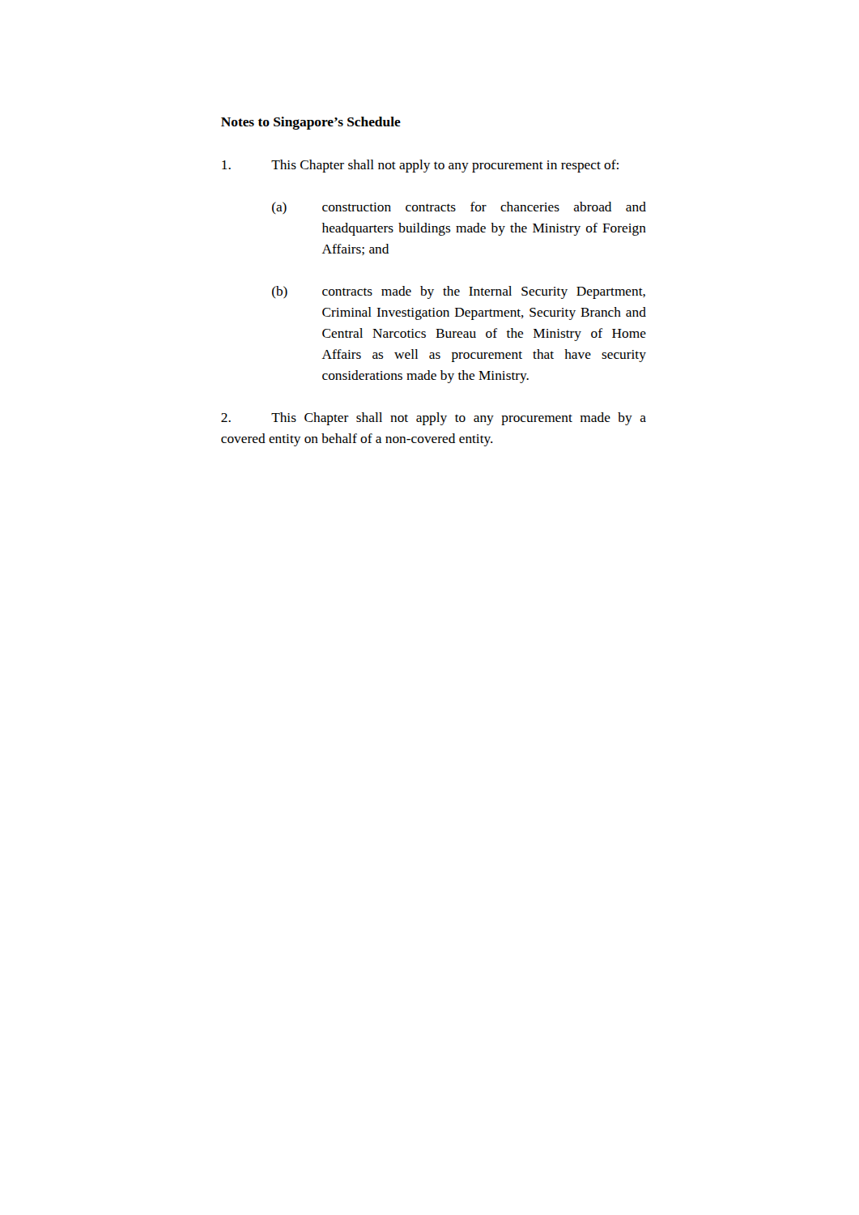Notes to Singapore’s Schedule
1.
This Chapter shall not apply to any procurement in respect of:
(a)
construction contracts for chanceries abroad and headquarters buildings made by the Ministry of Foreign Affairs; and
(b)
contracts made by the Internal Security Department, Criminal Investigation Department, Security Branch and Central Narcotics Bureau of the Ministry of Home Affairs as well as procurement that have security considerations made by the Ministry.
2. This Chapter shall not apply to any procurement made by a covered entity on behalf of a non-covered entity.